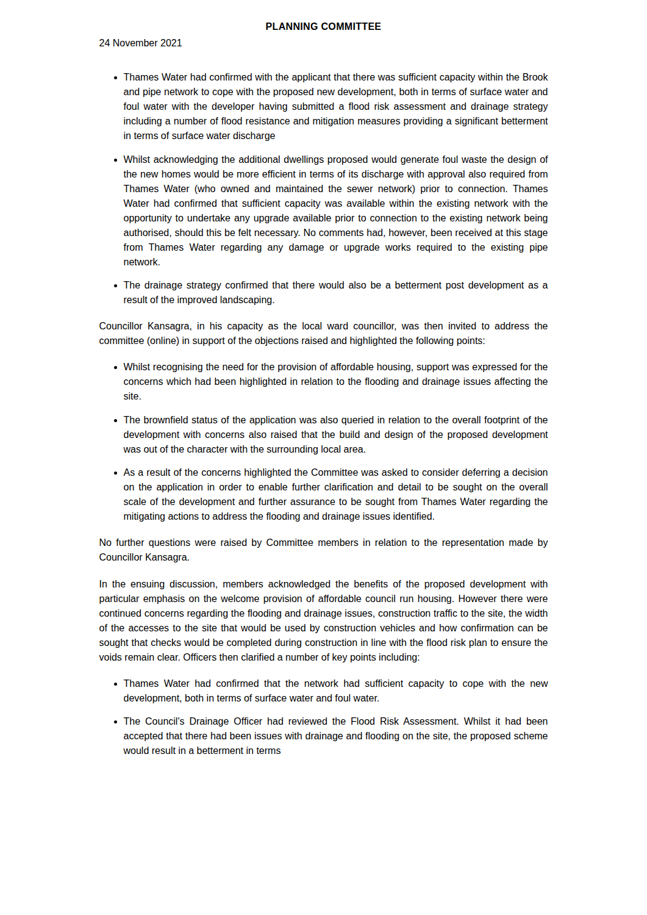Planning Committee
24 November 2021
Thames Water had confirmed with the applicant that there was sufficient capacity within the Brook and pipe network to cope with the proposed new development, both in terms of surface water and foul water with the developer having submitted a flood risk assessment and drainage strategy including a number of flood resistance and mitigation measures providing a significant betterment in terms of surface water discharge
Whilst acknowledging the additional dwellings proposed would generate foul waste the design of the new homes would be more efficient in terms of its discharge with approval also required from Thames Water (who owned and maintained the sewer network) prior to connection. Thames Water had confirmed that sufficient capacity was available within the existing network with the opportunity to undertake any upgrade available prior to connection to the existing network being authorised, should this be felt necessary. No comments had, however, been received at this stage from Thames Water regarding any damage or upgrade works required to the existing pipe network.
The drainage strategy confirmed that there would also be a betterment post development as a result of the improved landscaping.
Councillor Kansagra, in his capacity as the local ward councillor, was then invited to address the committee (online) in support of the objections raised and highlighted the following points:
Whilst recognising the need for the provision of affordable housing, support was expressed for the concerns which had been highlighted in relation to the flooding and drainage issues affecting the site.
The brownfield status of the application was also queried in relation to the overall footprint of the development with concerns also raised that the build and design of the proposed development was out of the character with the surrounding local area.
As a result of the concerns highlighted the Committee was asked to consider deferring a decision on the application in order to enable further clarification and detail to be sought on the overall scale of the development and further assurance to be sought from Thames Water regarding the mitigating actions to address the flooding and drainage issues identified.
No further questions were raised by Committee members in relation to the representation made by Councillor Kansagra.
In the ensuing discussion, members acknowledged the benefits of the proposed development with particular emphasis on the welcome provision of affordable council run housing. However there were continued concerns regarding the flooding and drainage issues, construction traffic to the site, the width of the accesses to the site that would be used by construction vehicles and how confirmation can be sought that checks would be completed during construction in line with the flood risk plan to ensure the voids remain clear. Officers then clarified a number of key points including:
Thames Water had confirmed that the network had sufficient capacity to cope with the new development, both in terms of surface water and foul water.
The Council's Drainage Officer had reviewed the Flood Risk Assessment. Whilst it had been accepted that there had been issues with drainage and flooding on the site, the proposed scheme would result in a betterment in terms